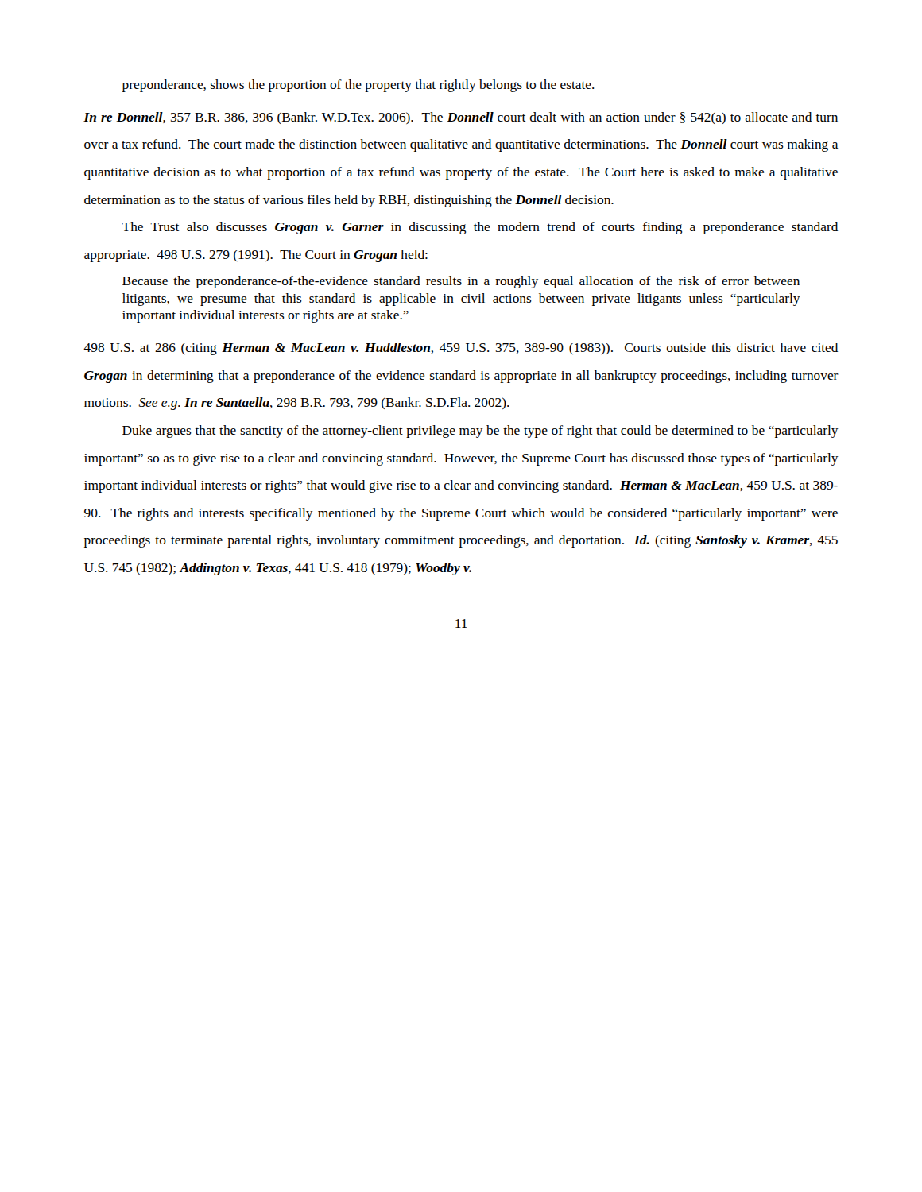preponderance, shows the proportion of the property that rightly belongs to the estate.
In re Donnell, 357 B.R. 386, 396 (Bankr. W.D.Tex. 2006). The Donnell court dealt with an action under § 542(a) to allocate and turn over a tax refund. The court made the distinction between qualitative and quantitative determinations. The Donnell court was making a quantitative decision as to what proportion of a tax refund was property of the estate. The Court here is asked to make a qualitative determination as to the status of various files held by RBH, distinguishing the Donnell decision.
The Trust also discusses Grogan v. Garner in discussing the modern trend of courts finding a preponderance standard appropriate. 498 U.S. 279 (1991). The Court in Grogan held:
Because the preponderance-of-the-evidence standard results in a roughly equal allocation of the risk of error between litigants, we presume that this standard is applicable in civil actions between private litigants unless “particularly important individual interests or rights are at stake.”
498 U.S. at 286 (citing Herman & MacLean v. Huddleston, 459 U.S. 375, 389-90 (1983)). Courts outside this district have cited Grogan in determining that a preponderance of the evidence standard is appropriate in all bankruptcy proceedings, including turnover motions. See e.g. In re Santaella, 298 B.R. 793, 799 (Bankr. S.D.Fla. 2002).
Duke argues that the sanctity of the attorney-client privilege may be the type of right that could be determined to be “particularly important” so as to give rise to a clear and convincing standard. However, the Supreme Court has discussed those types of “particularly important individual interests or rights” that would give rise to a clear and convincing standard. Herman & MacLean, 459 U.S. at 389-90. The rights and interests specifically mentioned by the Supreme Court which would be considered “particularly important” were proceedings to terminate parental rights, involuntary commitment proceedings, and deportation. Id. (citing Santosky v. Kramer, 455 U.S. 745 (1982); Addington v. Texas, 441 U.S. 418 (1979); Woodby v.
11